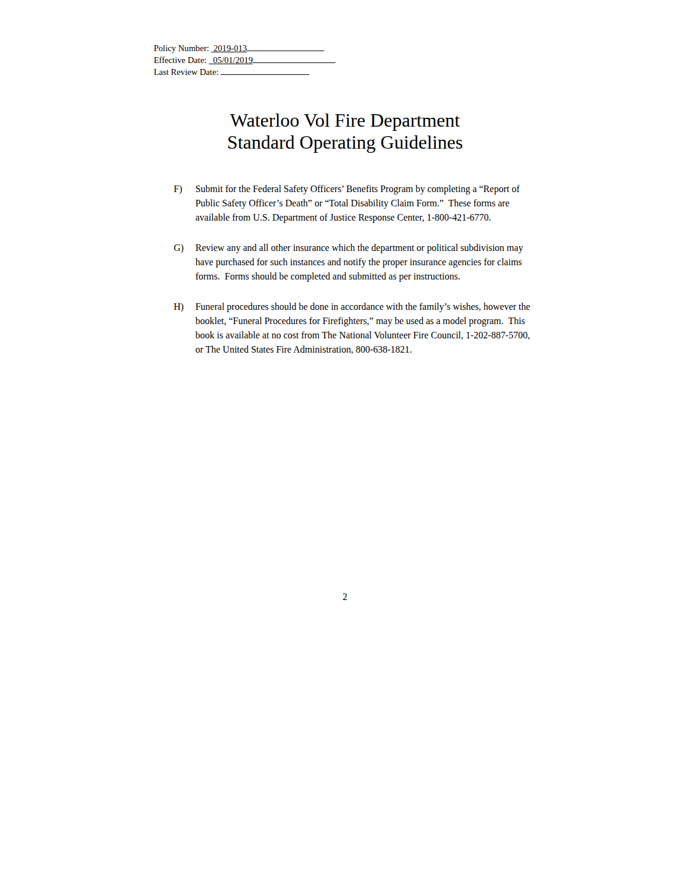Policy Number: 2019-013
Effective Date: 05/01/2019
Last Review Date:
Waterloo Vol Fire Department Standard Operating Guidelines
F) Submit for the Federal Safety Officers’ Benefits Program by completing a “Report of Public Safety Officer’s Death” or “Total Disability Claim Form.” These forms are available from U.S. Department of Justice Response Center, 1-800-421-6770.
G) Review any and all other insurance which the department or political subdivision may have purchased for such instances and notify the proper insurance agencies for claims forms. Forms should be completed and submitted as per instructions.
H) Funeral procedures should be done in accordance with the family’s wishes, however the booklet, “Funeral Procedures for Firefighters,” may be used as a model program. This book is available at no cost from The National Volunteer Fire Council, 1-202-887-5700, or The United States Fire Administration, 800-638-1821.
2